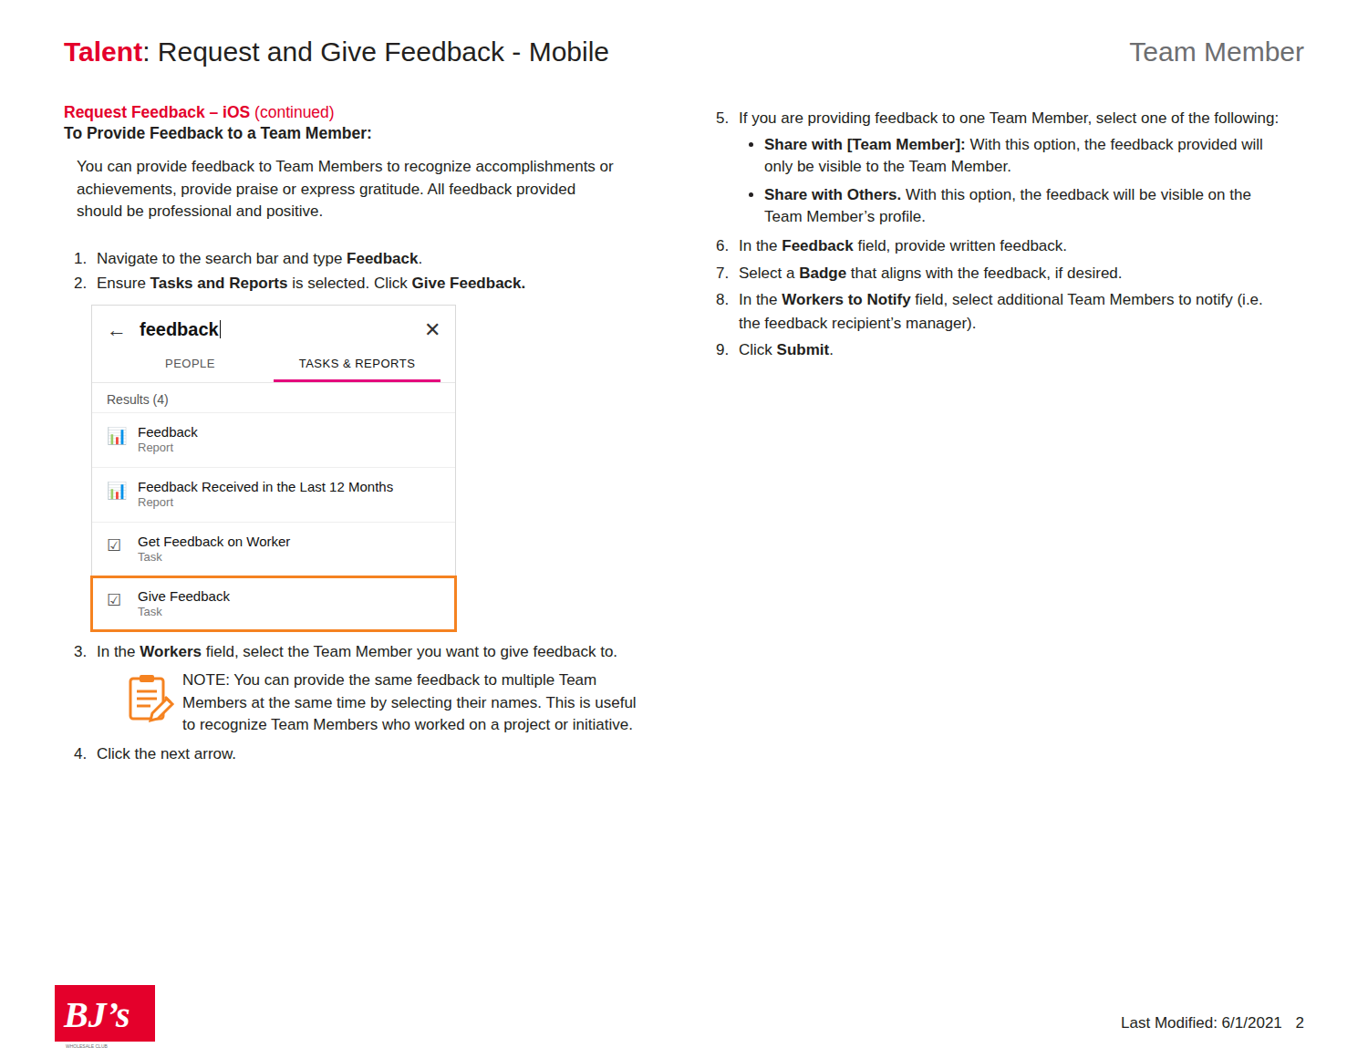Talent: Request and Give Feedback - Mobile
Team Member
Request Feedback – iOS (continued)
To Provide Feedback to a Team Member:
You can provide feedback to Team Members to recognize accomplishments or achievements, provide praise or express gratitude. All feedback provided should be professional and positive.
Navigate to the search bar and type Feedback.
Ensure Tasks and Reports is selected. Click Give Feedback.
←
feedback
✕
PEOPLE
TASKS & REPORTS
Results (4)
📊
Feedback
Report
📊
Feedback Received in the Last 12 Months
Report
☑
Get Feedback on Worker
Task
☑
Give Feedback
Task
In the Workers field, select the Team Member you want to give feedback to.
NOTE: You can provide the same feedback to multiple Team Members at the same time by selecting their names. This is useful to recognize Team Members who worked on a project or initiative.
Click the next arrow.
If you are providing feedback to one Team Member, select one of the following:
Share with [Team Member]: With this option, the feedback provided will only be visible to the Team Member.
Share with Others. With this option, the feedback will be visible on the Team Member’s profile.
In the Feedback field, provide written feedback.
Select a Badge that aligns with the feedback, if desired.
In the Workers to Notify field, select additional Team Members to notify (i.e. the feedback recipient’s manager).
Click Submit.
BJ’s WHOLESALE CLUB
Last Modified: 6/1/2021 2